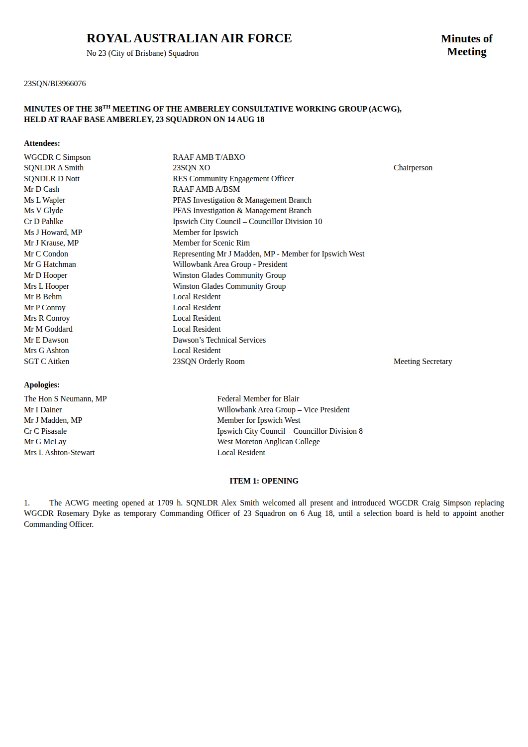RAAF Crest
ROYAL AUSTRALIAN AIR FORCE
No 23 (City of Brisbane) Squadron
Minutes of Meeting
23SQN/BI3966076
MINUTES OF THE 38th MEETING OF THE AMBERLEY CONSULTATIVE WORKING GROUP (ACWG), HELD AT RAAF BASE AMBERLEY, 23 SQUADRON ON 14 AUG 18
Attendees:
| WGCDR C Simpson | RAAF AMB T/ABXO | |
| SQNLDR A Smith | 23SQN XO | Chairperson |
| SQNDLR D Nott | RES Community Engagement Officer | |
| Mr D Cash | RAAF AMB A/BSM | |
| Ms L Wapler | PFAS Investigation & Management Branch | |
| Ms V Glyde | PFAS Investigation & Management Branch | |
| Cr D Pahlke | Ipswich City Council – Councillor Division 10 | |
| Ms J Howard, MP | Member for Ipswich | |
| Mr J Krause, MP | Member for Scenic Rim | |
| Mr C Condon | Representing Mr J Madden, MP - Member for Ipswich West |
| Mr G Hatchman | Willowbank Area Group - President | |
| Mr D Hooper | Winston Glades Community Group | |
| Mrs L Hooper | Winston Glades Community Group | |
| Mr B Behm | Local Resident | |
| Mr P Conroy | Local Resident | |
| Mrs R Conroy | Local Resident | |
| Mr M Goddard | Local Resident | |
| Mr E Dawson | Dawson’s Technical Services | |
| Mrs G Ashton | Local Resident | |
| SGT C Aitken | 23SQN Orderly Room | Meeting Secretary |
Apologies:
| The Hon S Neumann, MP | Federal Member for Blair |
| Mr I Dainer | Willowbank Area Group – Vice President |
| Mr J Madden, MP | Member for Ipswich West |
| Cr C Pisasale | Ipswich City Council – Councillor Division 8 |
| Mr G McLay | West Moreton Anglican College |
| Mrs L Ashton-Stewart | Local Resident |
ITEM 1: OPENING
1. The ACWG meeting opened at 1709 h. SQNLDR Alex Smith welcomed all present and introduced WGCDR Craig Simpson replacing WGCDR Rosemary Dyke as temporary Commanding Officer of 23 Squadron on 6 Aug 18, until a selection board is held to appoint another Commanding Officer.